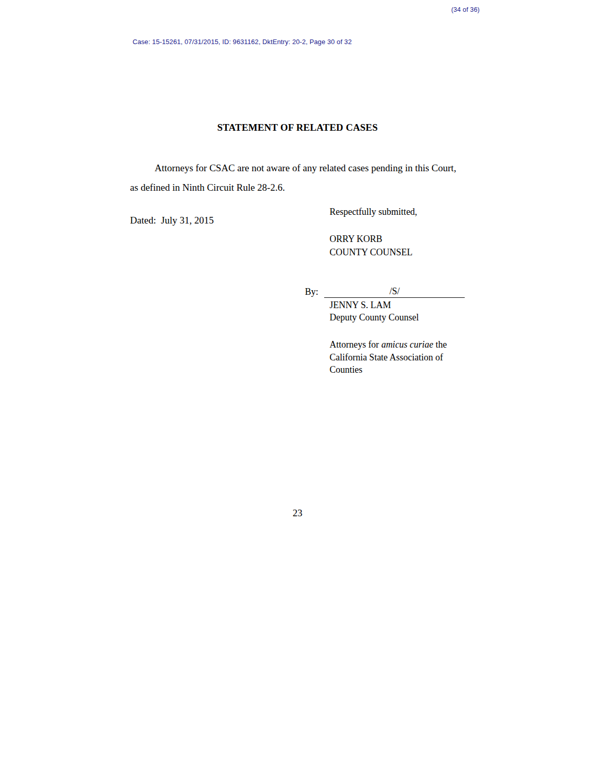(34 of 36)
Case: 15-15261, 07/31/2015, ID: 9631162, DktEntry: 20-2, Page 30 of 32
STATEMENT OF RELATED CASES
Attorneys for CSAC are not aware of any related cases pending in this Court, as defined in Ninth Circuit Rule 28-2.6.
Dated: July 31, 2015
Respectfully submitted,
ORRY KORB
COUNTY COUNSEL
By:
/S/
JENNY S. LAM
Deputy County Counsel
Attorneys for amicus curiae the California State Association of Counties
23